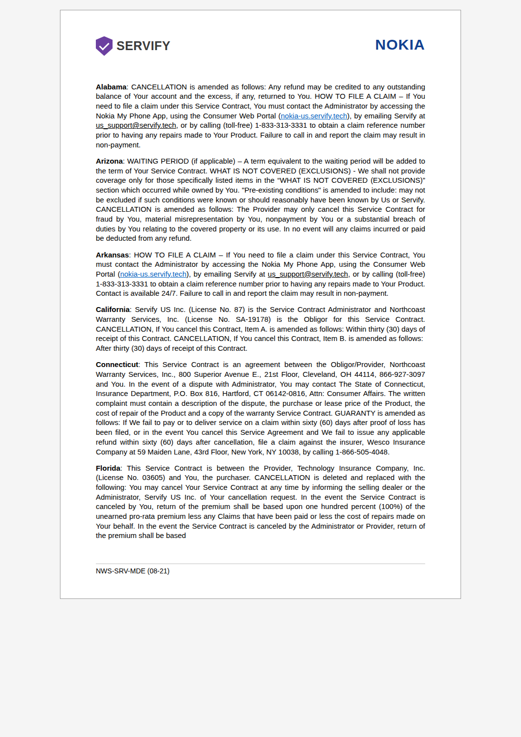SERVIFY
NOKIA
Alabama: CANCELLATION is amended as follows: Any refund may be credited to any outstanding balance of Your account and the excess, if any, returned to You. HOW TO FILE A CLAIM – If You need to file a claim under this Service Contract, You must contact the Administrator by accessing the Nokia My Phone App, using the Consumer Web Portal (nokia-us.servify.tech), by emailing Servify at us_support@servify.tech, or by calling (toll-free) 1-833-313-3331 to obtain a claim reference number prior to having any repairs made to Your Product. Failure to call in and report the claim may result in non-payment.
Arizona: WAITING PERIOD (if applicable) – A term equivalent to the waiting period will be added to the term of Your Service Contract. WHAT IS NOT COVERED (EXCLUSIONS) - We shall not provide coverage only for those specifically listed items in the “WHAT IS NOT COVERED (EXCLUSIONS)” section which occurred while owned by You. "Pre-existing conditions" is amended to include: may not be excluded if such conditions were known or should reasonably have been known by Us or Servify. CANCELLATION is amended as follows: The Provider may only cancel this Service Contract for fraud by You, material misrepresentation by You, nonpayment by You or a substantial breach of duties by You relating to the covered property or its use. In no event will any claims incurred or paid be deducted from any refund.
Arkansas: HOW TO FILE A CLAIM – If You need to file a claim under this Service Contract, You must contact the Administrator by accessing the Nokia My Phone App, using the Consumer Web Portal (nokia-us.servify.tech), by emailing Servify at us_support@servify.tech, or by calling (toll-free) 1-833-313-3331 to obtain a claim reference number prior to having any repairs made to Your Product. Contact is available 24/7. Failure to call in and report the claim may result in non-payment.
California: Servify US Inc. (License No. 87) is the Service Contract Administrator and Northcoast Warranty Services, Inc. (License No. SA-19178) is the Obligor for this Service Contract. CANCELLATION, If You cancel this Contract, Item A. is amended as follows: Within thirty (30) days of receipt of this Contract. CANCELLATION, If You cancel this Contract, Item B. is amended as follows: After thirty (30) days of receipt of this Contract.
Connecticut: This Service Contract is an agreement between the Obligor/Provider, Northcoast Warranty Services, Inc., 800 Superior Avenue E., 21st Floor, Cleveland, OH 44114, 866-927-3097 and You. In the event of a dispute with Administrator, You may contact The State of Connecticut, Insurance Department, P.O. Box 816, Hartford, CT 06142-0816, Attn: Consumer Affairs. The written complaint must contain a description of the dispute, the purchase or lease price of the Product, the cost of repair of the Product and a copy of the warranty Service Contract. GUARANTY is amended as follows: If We fail to pay or to deliver service on a claim within sixty (60) days after proof of loss has been filed, or in the event You cancel this Service Agreement and We fail to issue any applicable refund within sixty (60) days after cancellation, file a claim against the insurer, Wesco Insurance Company at 59 Maiden Lane, 43rd Floor, New York, NY 10038, by calling 1-866-505-4048.
Florida: This Service Contract is between the Provider, Technology Insurance Company, Inc. (License No. 03605) and You, the purchaser. CANCELLATION is deleted and replaced with the following: You may cancel Your Service Contract at any time by informing the selling dealer or the Administrator, Servify US Inc. of Your cancellation request. In the event the Service Contract is canceled by You, return of the premium shall be based upon one hundred percent (100%) of the unearned pro-rata premium less any Claims that have been paid or less the cost of repairs made on Your behalf. In the event the Service Contract is canceled by the Administrator or Provider, return of the premium shall be based
NWS-SRV-MDE (08-21)